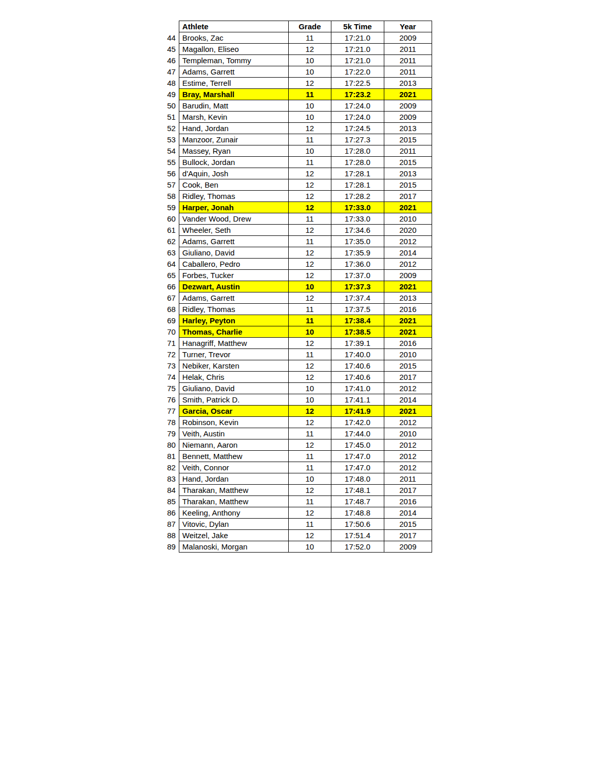| | Athlete | Grade | 5k Time | Year |
| --- | --- | --- | --- | --- |
| 44 | Brooks, Zac | 11 | 17:21.0 | 2009 |
| 45 | Magallon, Eliseo | 12 | 17:21.0 | 2011 |
| 46 | Templeman, Tommy | 10 | 17:21.0 | 2011 |
| 47 | Adams, Garrett | 10 | 17:22.0 | 2011 |
| 48 | Estime, Terrell | 12 | 17:22.5 | 2013 |
| 49 | Bray, Marshall | 11 | 17:23.2 | 2021 |
| 50 | Barudin, Matt | 10 | 17:24.0 | 2009 |
| 51 | Marsh, Kevin | 10 | 17:24.0 | 2009 |
| 52 | Hand, Jordan | 12 | 17:24.5 | 2013 |
| 53 | Manzoor, Zunair | 11 | 17:27.3 | 2015 |
| 54 | Massey, Ryan | 10 | 17:28.0 | 2011 |
| 55 | Bullock, Jordan | 11 | 17:28.0 | 2015 |
| 56 | d'Aquin, Josh | 12 | 17:28.1 | 2013 |
| 57 | Cook, Ben | 12 | 17:28.1 | 2015 |
| 58 | Ridley, Thomas | 12 | 17:28.2 | 2017 |
| 59 | Harper, Jonah | 12 | 17:33.0 | 2021 |
| 60 | Vander Wood, Drew | 11 | 17:33.0 | 2010 |
| 61 | Wheeler, Seth | 12 | 17:34.6 | 2020 |
| 62 | Adams, Garrett | 11 | 17:35.0 | 2012 |
| 63 | Giuliano, David | 12 | 17:35.9 | 2014 |
| 64 | Caballero, Pedro | 12 | 17:36.0 | 2012 |
| 65 | Forbes, Tucker | 12 | 17:37.0 | 2009 |
| 66 | Dezwart, Austin | 10 | 17:37.3 | 2021 |
| 67 | Adams, Garrett | 12 | 17:37.4 | 2013 |
| 68 | Ridley, Thomas | 11 | 17:37.5 | 2016 |
| 69 | Harley, Peyton | 11 | 17:38.4 | 2021 |
| 70 | Thomas, Charlie | 10 | 17:38.5 | 2021 |
| 71 | Hanagriff, Matthew | 12 | 17:39.1 | 2016 |
| 72 | Turner, Trevor | 11 | 17:40.0 | 2010 |
| 73 | Nebiker, Karsten | 12 | 17:40.6 | 2015 |
| 74 | Helak, Chris | 12 | 17:40.6 | 2017 |
| 75 | Giuliano, David | 10 | 17:41.0 | 2012 |
| 76 | Smith, Patrick D. | 10 | 17:41.1 | 2014 |
| 77 | Garcia, Oscar | 12 | 17:41.9 | 2021 |
| 78 | Robinson, Kevin | 12 | 17:42.0 | 2012 |
| 79 | Veith, Austin | 11 | 17:44.0 | 2010 |
| 80 | Niemann, Aaron | 12 | 17:45.0 | 2012 |
| 81 | Bennett, Matthew | 11 | 17:47.0 | 2012 |
| 82 | Veith, Connor | 11 | 17:47.0 | 2012 |
| 83 | Hand, Jordan | 10 | 17:48.0 | 2011 |
| 84 | Tharakan, Matthew | 12 | 17:48.1 | 2017 |
| 85 | Tharakan, Matthew | 11 | 17:48.7 | 2016 |
| 86 | Keeling, Anthony | 12 | 17:48.8 | 2014 |
| 87 | Vitovic, Dylan | 11 | 17:50.6 | 2015 |
| 88 | Weitzel, Jake | 12 | 17:51.4 | 2017 |
| 89 | Malanoski, Morgan | 10 | 17:52.0 | 2009 |